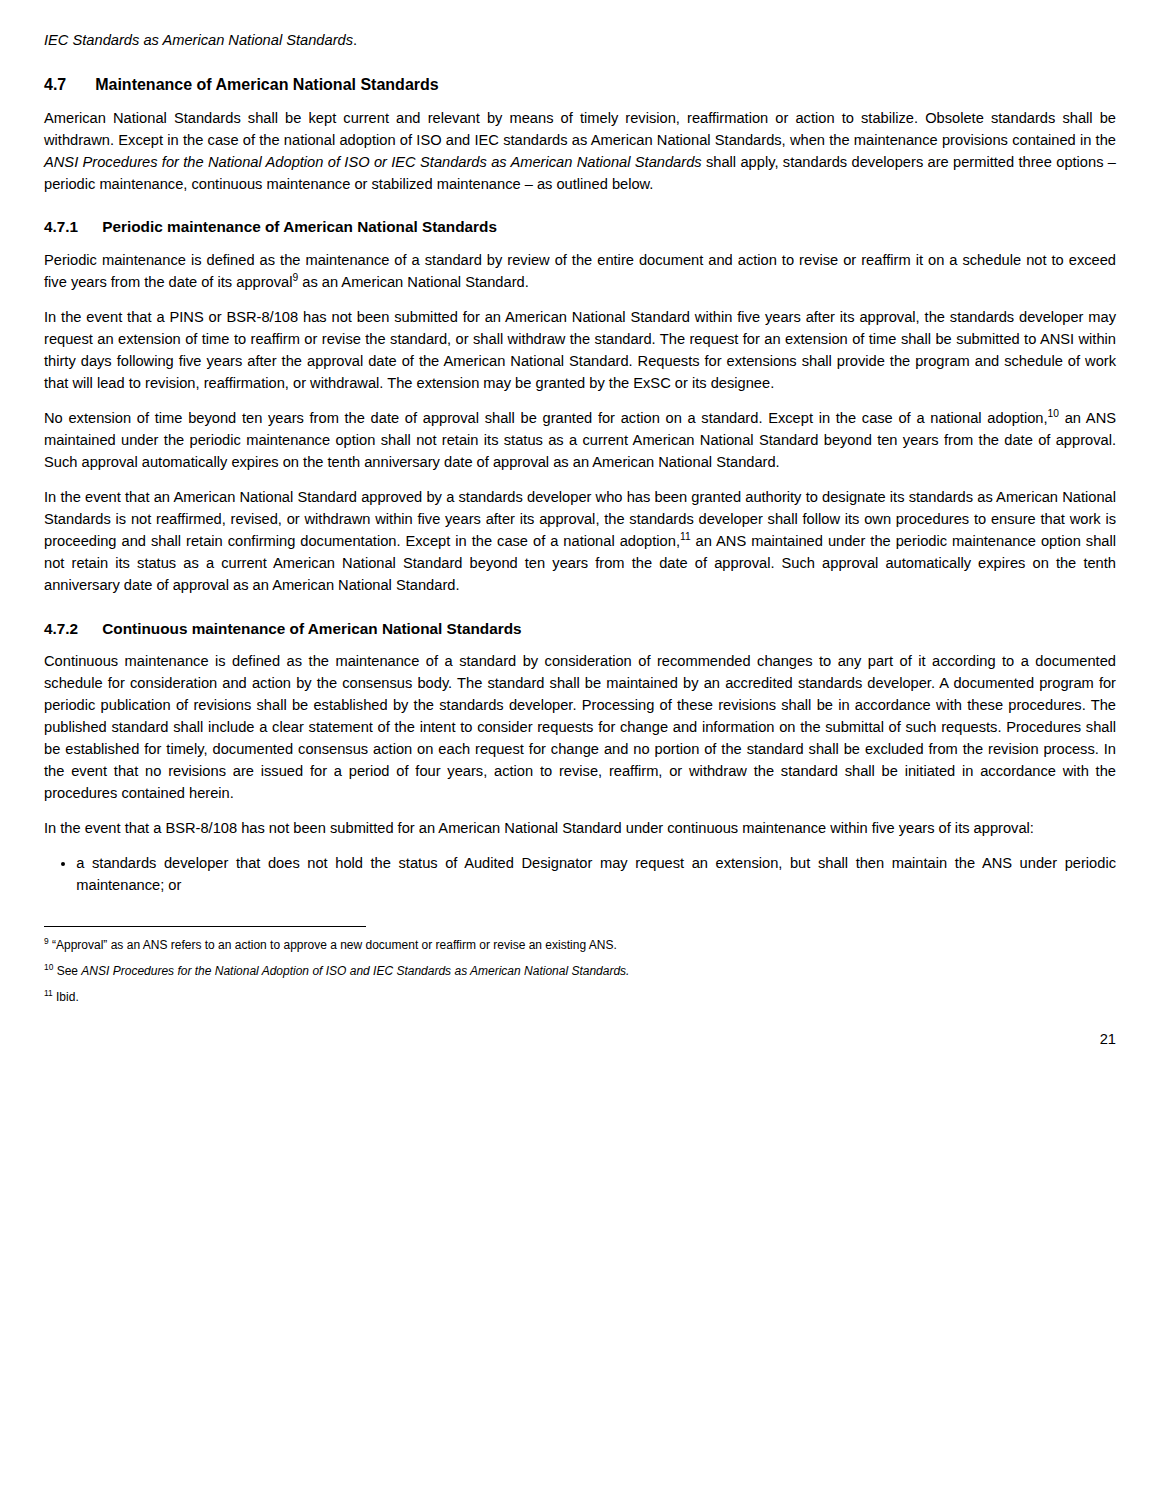IEC Standards as American National Standards.
4.7 Maintenance of American National Standards
American National Standards shall be kept current and relevant by means of timely revision, reaffirmation or action to stabilize. Obsolete standards shall be withdrawn. Except in the case of the national adoption of ISO and IEC standards as American National Standards, when the maintenance provisions contained in the ANSI Procedures for the National Adoption of ISO or IEC Standards as American National Standards shall apply, standards developers are permitted three options – periodic maintenance, continuous maintenance or stabilized maintenance – as outlined below.
4.7.1 Periodic maintenance of American National Standards
Periodic maintenance is defined as the maintenance of a standard by review of the entire document and action to revise or reaffirm it on a schedule not to exceed five years from the date of its approval9 as an American National Standard.
In the event that a PINS or BSR-8/108 has not been submitted for an American National Standard within five years after its approval, the standards developer may request an extension of time to reaffirm or revise the standard, or shall withdraw the standard. The request for an extension of time shall be submitted to ANSI within thirty days following five years after the approval date of the American National Standard. Requests for extensions shall provide the program and schedule of work that will lead to revision, reaffirmation, or withdrawal. The extension may be granted by the ExSC or its designee.
No extension of time beyond ten years from the date of approval shall be granted for action on a standard. Except in the case of a national adoption,10 an ANS maintained under the periodic maintenance option shall not retain its status as a current American National Standard beyond ten years from the date of approval. Such approval automatically expires on the tenth anniversary date of approval as an American National Standard.
In the event that an American National Standard approved by a standards developer who has been granted authority to designate its standards as American National Standards is not reaffirmed, revised, or withdrawn within five years after its approval, the standards developer shall follow its own procedures to ensure that work is proceeding and shall retain confirming documentation. Except in the case of a national adoption,11 an ANS maintained under the periodic maintenance option shall not retain its status as a current American National Standard beyond ten years from the date of approval. Such approval automatically expires on the tenth anniversary date of approval as an American National Standard.
4.7.2 Continuous maintenance of American National Standards
Continuous maintenance is defined as the maintenance of a standard by consideration of recommended changes to any part of it according to a documented schedule for consideration and action by the consensus body. The standard shall be maintained by an accredited standards developer. A documented program for periodic publication of revisions shall be established by the standards developer. Processing of these revisions shall be in accordance with these procedures. The published standard shall include a clear statement of the intent to consider requests for change and information on the submittal of such requests. Procedures shall be established for timely, documented consensus action on each request for change and no portion of the standard shall be excluded from the revision process. In the event that no revisions are issued for a period of four years, action to revise, reaffirm, or withdraw the standard shall be initiated in accordance with the procedures contained herein.
In the event that a BSR-8/108 has not been submitted for an American National Standard under continuous maintenance within five years of its approval:
a standards developer that does not hold the status of Audited Designator may request an extension, but shall then maintain the ANS under periodic maintenance; or
9 “Approval” as an ANS refers to an action to approve a new document or reaffirm or revise an existing ANS.
10 See ANSI Procedures for the National Adoption of ISO and IEC Standards as American National Standards.
11 Ibid.
21